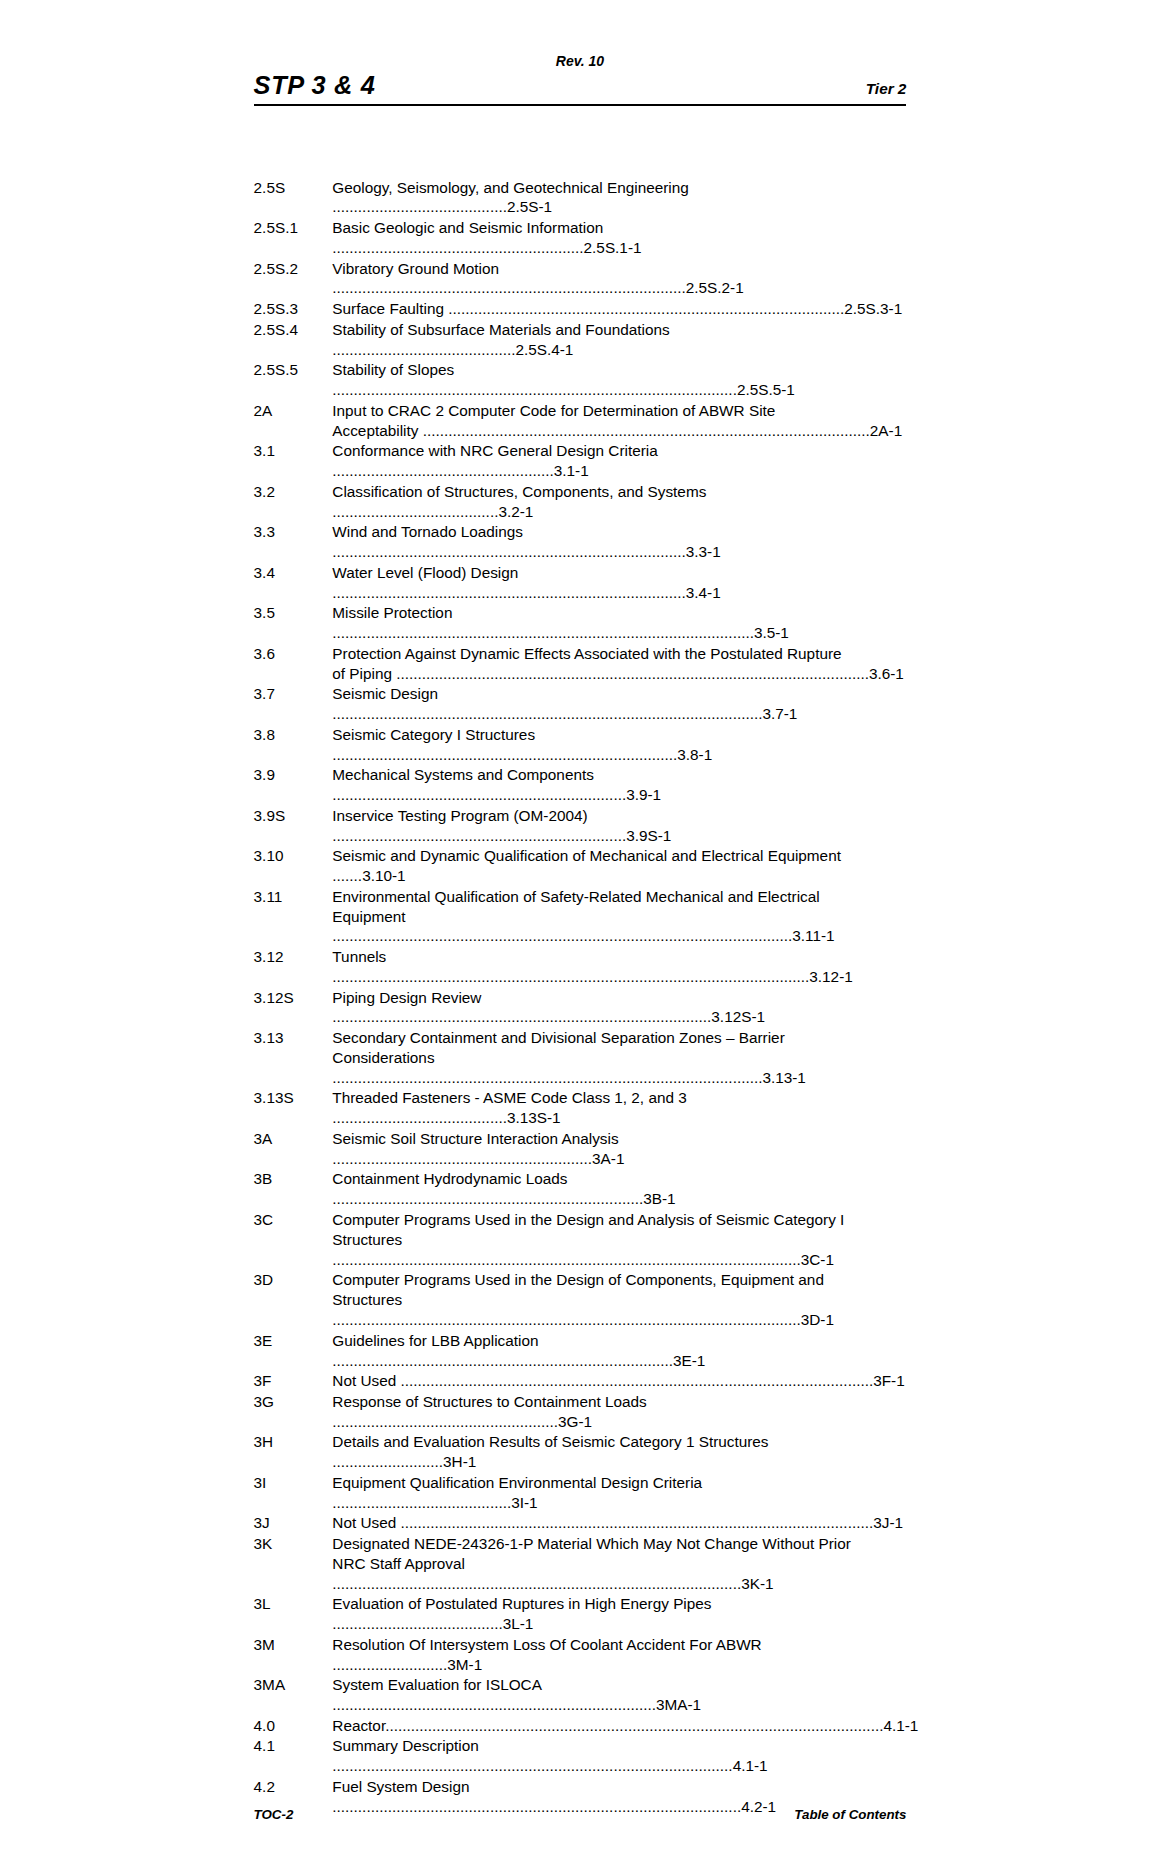Rev. 10
STP 3 & 4
Tier 2
| 2.5S | Geology, Seismology, and Geotechnical Engineering ......................................... 2.5S-1 |
| 2.5S.1 | Basic Geologic and Seismic Information ........................................................... 2.5S.1-1 |
| 2.5S.2 | Vibratory Ground Motion ................................................................................... 2.5S.2-1 |
| 2.5S.3 | Surface Faulting ............................................................................................. 2.5S.3-1 |
| 2.5S.4 | Stability of Subsurface Materials and Foundations ........................................... 2.5S.4-1 |
| 2.5S.5 | Stability of Slopes ............................................................................................... 2.5S.5-1 |
| 2A | Input to CRAC 2 Computer Code for Determination of ABWR Site Acceptability ......................................................................................................... 2A-1 |
| 3.1 | Conformance with NRC General Design Criteria .................................................... 3.1-1 |
| 3.2 | Classification of Structures, Components, and Systems ....................................... 3.2-1 |
| 3.3 | Wind and Tornado Loadings ................................................................................... 3.3-1 |
| 3.4 | Water Level (Flood) Design ................................................................................... 3.4-1 |
| 3.5 | Missile Protection ................................................................................................... 3.5-1 |
| 3.6 | Protection Against Dynamic Effects Associated with the Postulated Rupture of Piping ............................................................................................................... 3.6-1 |
| 3.7 | Seismic Design ..................................................................................................... 3.7-1 |
| 3.8 | Seismic Category I Structures ................................................................................. 3.8-1 |
| 3.9 | Mechanical Systems and Components ..................................................................... 3.9-1 |
| 3.9S | Inservice Testing Program (OM-2004) ..................................................................... 3.9S-1 |
| 3.10 | Seismic and Dynamic Qualification of Mechanical and Electrical Equipment ....... 3.10-1 |
| 3.11 | Environmental Qualification of Safety-Related Mechanical and Electrical Equipment ............................................................................................................ 3.11-1 |
| 3.12 | Tunnels ................................................................................................................ 3.12-1 |
| 3.12S | Piping Design Review ......................................................................................... 3.12S-1 |
| 3.13 | Secondary Containment and Divisional Separation Zones – Barrier Considerations ..................................................................................................... 3.13-1 |
| 3.13S | Threaded Fasteners - ASME Code Class 1, 2, and 3 ......................................... 3.13S-1 |
| 3A | Seismic Soil Structure Interaction Analysis ............................................................. 3A-1 |
| 3B | Containment Hydrodynamic Loads ......................................................................... 3B-1 |
| 3C | Computer Programs Used in the Design and Analysis of Seismic Category I Structures .............................................................................................................. 3C-1 |
| 3D | Computer Programs Used in the Design of Components, Equipment and Structures .............................................................................................................. 3D-1 |
| 3E | Guidelines for LBB Application ................................................................................ 3E-1 |
| 3F | Not Used ............................................................................................................... 3F-1 |
| 3G | Response of Structures to Containment Loads ..................................................... 3G-1 |
| 3H | Details and Evaluation Results of Seismic Category 1 Structures .......................... 3H-1 |
| 3I | Equipment Qualification Environmental Design Criteria .......................................... 3I-1 |
| 3J | Not Used ............................................................................................................... 3J-1 |
| 3K | Designated NEDE-24326-1-P Material Which May Not Change Without Prior NRC Staff Approval ................................................................................................ 3K-1 |
| 3L | Evaluation of Postulated Ruptures in High Energy Pipes ........................................ 3L-1 |
| 3M | Resolution Of Intersystem Loss Of Coolant Accident For ABWR ........................... 3M-1 |
| 3MA | System Evaluation for ISLOCA ............................................................................ 3MA-1 |
| 4.0 | Reactor ..................................................................................................................... 4.1-1 |
| 4.1 | Summary Description .............................................................................................. 4.1-1 |
| 4.2 | Fuel System Design ................................................................................................ 4.2-1 |
TOC-2
Table of Contents